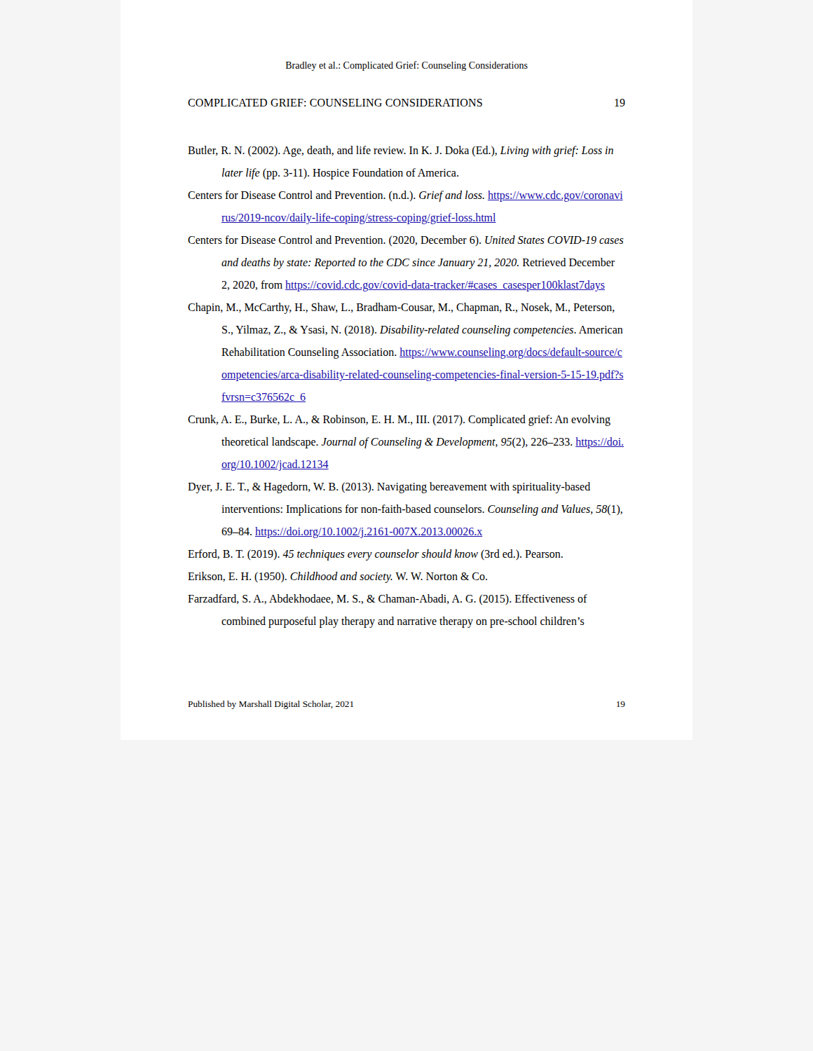Bradley et al.: Complicated Grief: Counseling Considerations
COMPLICATED GRIEF: COUNSELING CONSIDERATIONS 19
Butler, R. N. (2002). Age, death, and life review. In K. J. Doka (Ed.), Living with grief: Loss in later life (pp. 3-11). Hospice Foundation of America.
Centers for Disease Control and Prevention. (n.d.). Grief and loss. https://www.cdc.gov/coronavirus/2019-ncov/daily-life-coping/stress-coping/grief-loss.html
Centers for Disease Control and Prevention. (2020, December 6). United States COVID-19 cases and deaths by state: Reported to the CDC since January 21, 2020. Retrieved December 2, 2020, from https://covid.cdc.gov/covid-data-tracker/#cases_casesper100klast7days
Chapin, M., McCarthy, H., Shaw, L., Bradham-Cousar, M., Chapman, R., Nosek, M., Peterson, S., Yilmaz, Z., & Ysasi, N. (2018). Disability-related counseling competencies. American Rehabilitation Counseling Association. https://www.counseling.org/docs/default-source/competencies/arca-disability-related-counseling-competencies-final-version-5-15-19.pdf?sfvrsn=c376562c_6
Crunk, A. E., Burke, L. A., & Robinson, E. H. M., III. (2017). Complicated grief: An evolving theoretical landscape. Journal of Counseling & Development, 95(2), 226–233. https://doi.org/10.1002/jcad.12134
Dyer, J. E. T., & Hagedorn, W. B. (2013). Navigating bereavement with spirituality-based interventions: Implications for non-faith-based counselors. Counseling and Values, 58(1), 69–84. https://doi.org/10.1002/j.2161-007X.2013.00026.x
Erford, B. T. (2019). 45 techniques every counselor should know (3rd ed.). Pearson.
Erikson, E. H. (1950). Childhood and society. W. W. Norton & Co.
Farzadfard, S. A., Abdekhodaee, M. S., & Chaman-Abadi, A. G. (2015). Effectiveness of combined purposeful play therapy and narrative therapy on pre-school children’s
Published by Marshall Digital Scholar, 2021 19